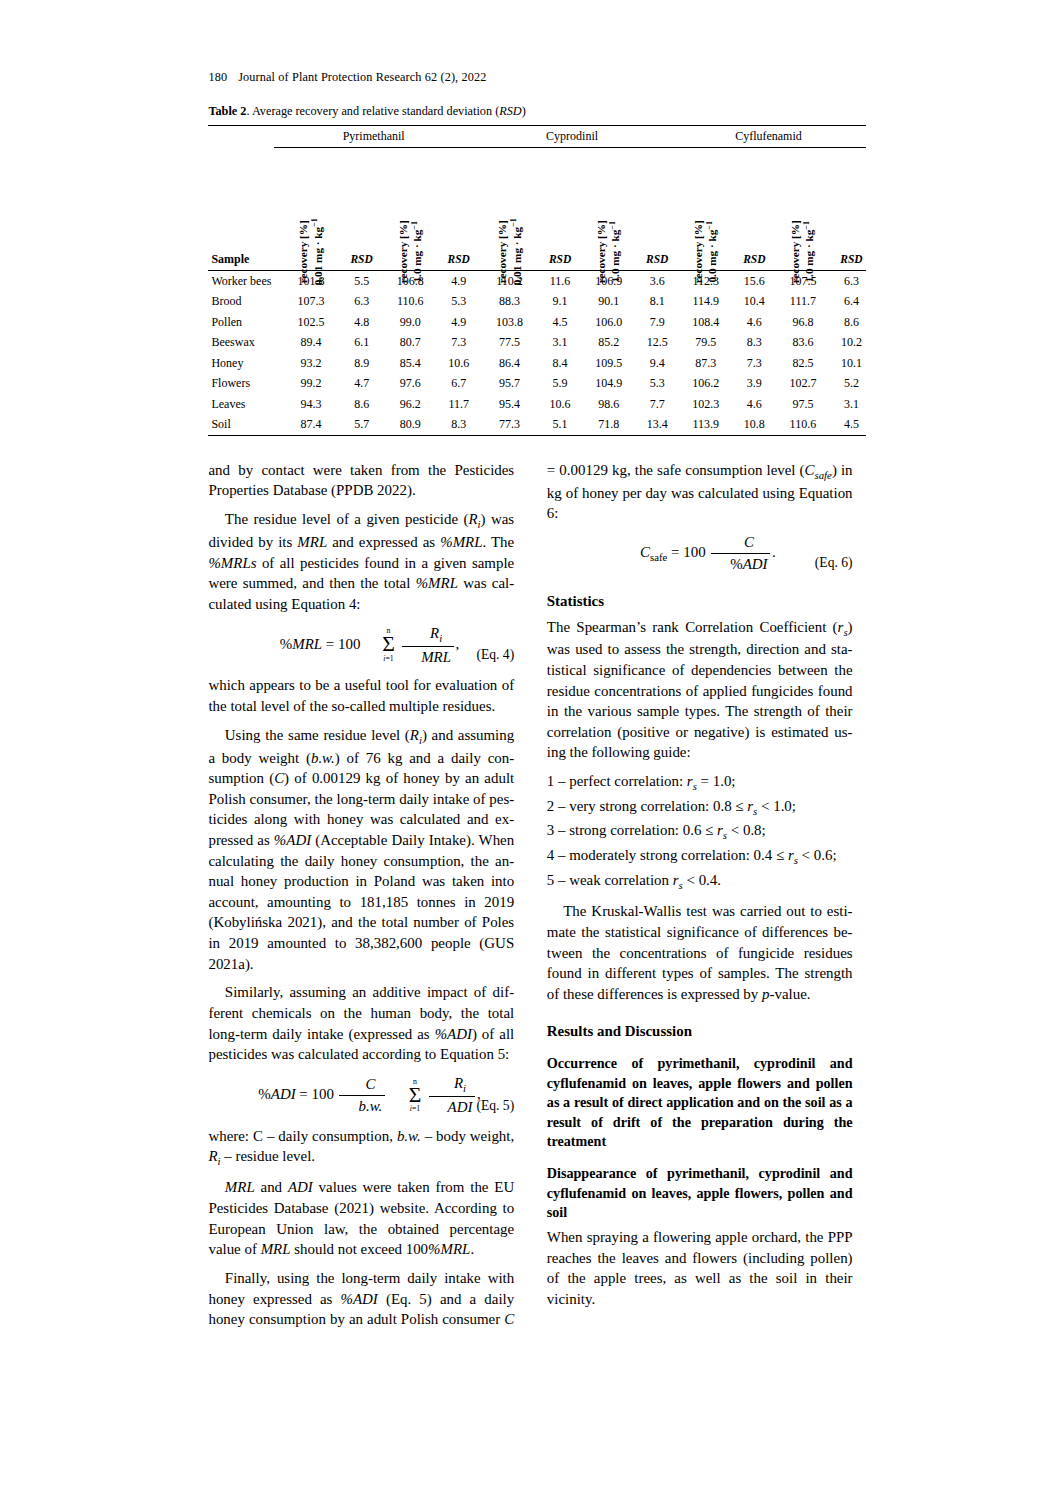180 Journal of Plant Protection Research 62 (2), 2022
Table 2. Average recovery and relative standard deviation (RSD)
| | Pyrimethanil | Cyprodinil | Cyflufenamid |
| --- | --- | --- | --- |
| Sample | recovery [%] 0.01 mg · kg −1 | RSD | recovery [%] 1.0 mg · kg −1 | RSD | recovery [%] 0.01 mg · kg −1 | RSD | recovery [%] 1.0 mg · kg −1 | RSD | recovery [%] 0.0 mg · kg −1 | RSD | recovery [%] 1.0 mg · kg −1 | RSD |
| Worker bees | 101.8 | 5.5 | 106.8 | 4.9 | 110.2 | 11.6 | 106.9 | 3.6 | 112.3 | 15.6 | 107.5 | 6.3 |
| Brood | 107.3 | 6.3 | 110.6 | 5.3 | 88.3 | 9.1 | 90.1 | 8.1 | 114.9 | 10.4 | 111.7 | 6.4 |
| Pollen | 102.5 | 4.8 | 99.0 | 4.9 | 103.8 | 4.5 | 106.0 | 7.9 | 108.4 | 4.6 | 96.8 | 8.6 |
| Beeswax | 89.4 | 6.1 | 80.7 | 7.3 | 77.5 | 3.1 | 85.2 | 12.5 | 79.5 | 8.3 | 83.6 | 10.2 |
| Honey | 93.2 | 8.9 | 85.4 | 10.6 | 86.4 | 8.4 | 109.5 | 9.4 | 87.3 | 7.3 | 82.5 | 10.1 |
| Flowers | 99.2 | 4.7 | 97.6 | 6.7 | 95.7 | 5.9 | 104.9 | 5.3 | 106.2 | 3.9 | 102.7 | 5.2 |
| Leaves | 94.3 | 8.6 | 96.2 | 11.7 | 95.4 | 10.6 | 98.6 | 7.7 | 102.3 | 4.6 | 97.5 | 3.1 |
| Soil | 87.4 | 5.7 | 80.9 | 8.3 | 77.3 | 5.1 | 71.8 | 13.4 | 113.9 | 10.8 | 110.6 | 4.5 |
and by contact were taken from the Pesticides Properties Database (PPDB 2022).
The residue level of a given pesticide (Ri) was divided by its MRL and expressed as %MRL. The %MRLs of all pesticides found in a given sample were summed, and then the total %MRL was calculated using Equation 4:
%MRL = 100 nΣi=1 Ri MRL, (Eq. 4)
which appears to be a useful tool for evaluation of the total level of the so-called multiple residues.
Using the same residue level (Ri) and assuming a body weight (b.w.) of 76 kg and a daily consumption (C) of 0.00129 kg of honey by an adult Polish consumer, the long-term daily intake of pesticides along with honey was calculated and expressed as %ADI (Acceptable Daily Intake). When calculating the daily honey consumption, the annual honey production in Poland was taken into account, amounting to 181,185 tonnes in 2019 (Kobylińska 2021), and the total number of Poles in 2019 amounted to 38,382,600 people (GUS 2021a).
Similarly, assuming an additive impact of different chemicals on the human body, the total long-term daily intake (expressed as %ADI) of all pesticides was calculated according to Equation 5:
%ADI = 100 Cb.w. nΣi=1 Ri ADI, (Eq. 5)
where: C – daily consumption, b.w. – body weight, Ri – residue level.
MRL and ADI values were taken from the EU Pesticides Database (2021) website. According to European Union law, the obtained percentage value of MRL should not exceed 100%MRL.
Finally, using the long-term daily intake with honey expressed as %ADI (Eq. 5) and a daily honey consumption by an adult Polish consumer C = 0.00129 kg, the safe consumption level (Csafe) in kg of honey per day was calculated using Equation 6:
Csafe = 100 C%ADI. (Eq. 6)
Statistics
The Spearman’s rank Correlation Coefficient (rs) was used to assess the strength, direction and statistical significance of dependencies between the residue concentrations of applied fungicides found in the various sample types. The strength of their correlation (positive or negative) is estimated using the following guide:
1 – perfect correlation: rs = 1.0;
2 – very strong correlation: 0.8 ≤ rs < 1.0;
3 – strong correlation: 0.6 ≤ rs < 0.8;
4 – moderately strong correlation: 0.4 ≤ rs < 0.6;
5 – weak correlation rs < 0.4.
The Kruskal-Wallis test was carried out to estimate the statistical significance of differences between the concentrations of fungicide residues found in different types of samples. The strength of these differences is expressed by p-value.
Results and Discussion
Occurrence of pyrimethanil, cyprodinil and cyflufenamid on leaves, apple flowers and pollen as a result of direct application and on the soil as a result of drift of the preparation during the treatment
Disappearance of pyrimethanil, cyprodinil and cyflufenamid on leaves, apple flowers, pollen and soil
When spraying a flowering apple orchard, the PPP reaches the leaves and flowers (including pollen) of the apple trees, as well as the soil in their vicinity.